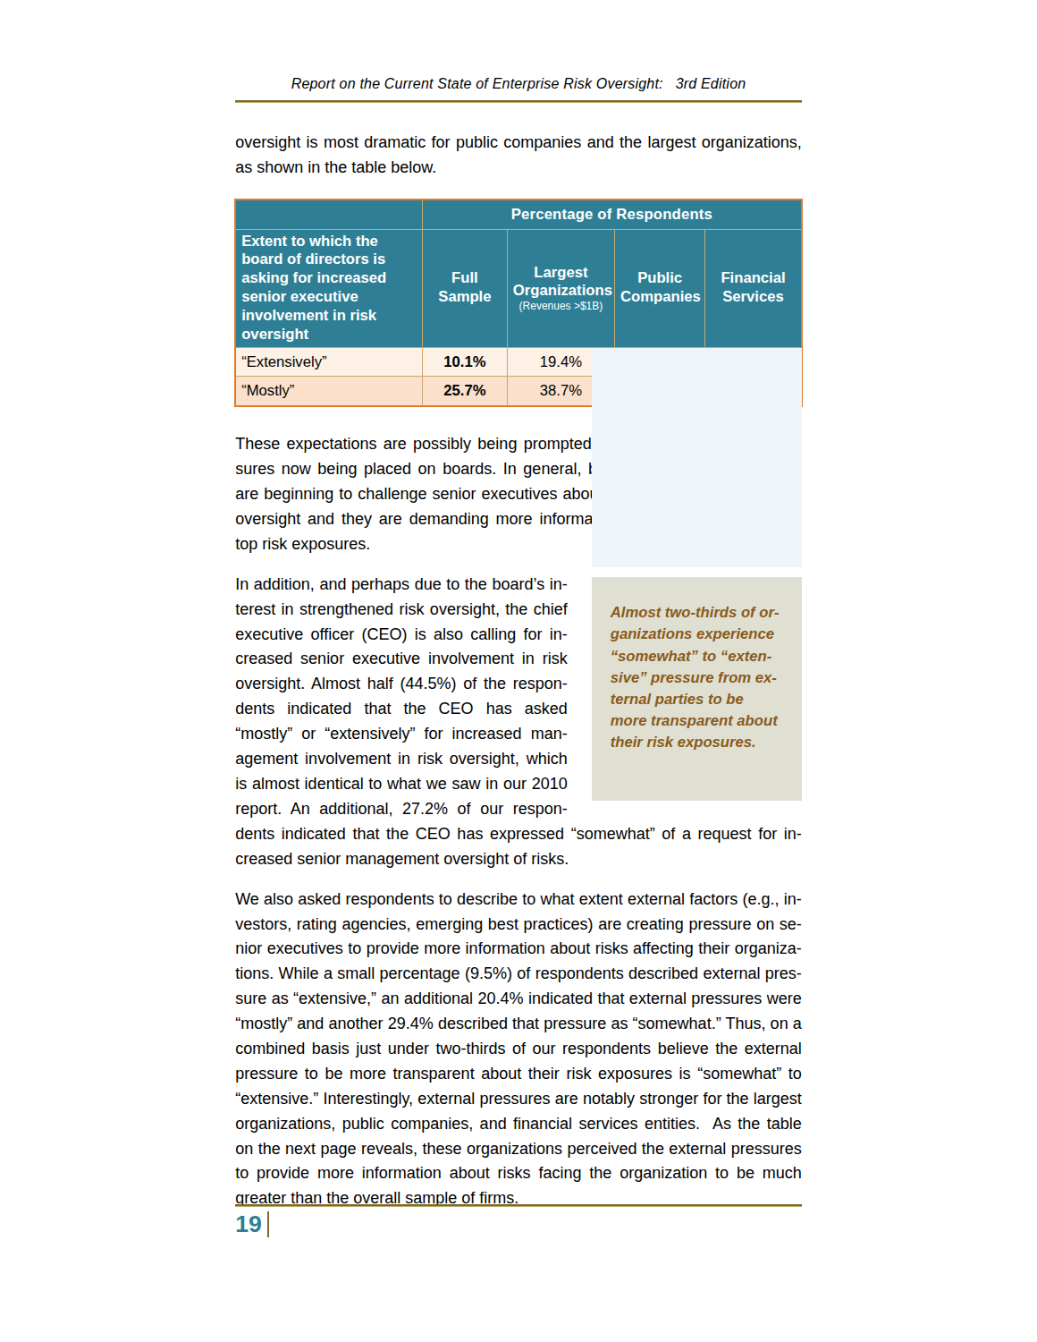Report on the Current State of Enterprise Risk Oversight: 3rd Edition
oversight is most dramatic for public companies and the largest organizations, as shown in the table below.
| | Percentage of Respondents |
| Extent to which the board of directors is asking for increased senior executive involvement in risk oversight | Full Sample | Largest Organizations (Revenues >$1B) | Public Companies | Financial Services |
| “Extensively” | 10.1% | 19.4% | 17.6% | 11.3% |
| “Mostly” | 25.7% | 38.7% | 45.1% | 39.2% |
These expectations are possibly being prompted by increasing external pressures now being placed on boards. In general, boards and audit committees are beginning to challenge senior executives about existing approaches to risk oversight and they are demanding more information about the organization’s top risk exposures.
Almost two-thirds of organizations experience “somewhat” to “extensive” pressure from external parties to be more transparent about their risk exposures.
In addition, and perhaps due to the board’s interest in strengthened risk oversight, the chief executive officer (CEO) is also calling for increased senior executive involvement in risk oversight. Almost half (44.5%) of the respondents indicated that the CEO has asked “mostly” or “extensively” for increased management involvement in risk oversight, which is almost identical to what we saw in our 2010 report. An additional, 27.2% of our respondents indicated that the CEO has expressed “somewhat” of a request for increased senior management oversight of risks.
We also asked respondents to describe to what extent external factors (e.g., investors, rating agencies, emerging best practices) are creating pressure on senior executives to provide more information about risks affecting their organizations. While a small percentage (9.5%) of respondents described external pressure as “extensive,” an additional 20.4% indicated that external pressures were “mostly” and another 29.4% described that pressure as “somewhat.” Thus, on a combined basis just under two-thirds of our respondents believe the external pressure to be more transparent about their risk exposures is “somewhat” to “extensive.” Interestingly, external pressures are notably stronger for the largest organizations, public companies, and financial services entities. As the table on the next page reveals, these organizations perceived the external pressures to provide more information about risks facing the organization to be much greater than the overall sample of firms.
19